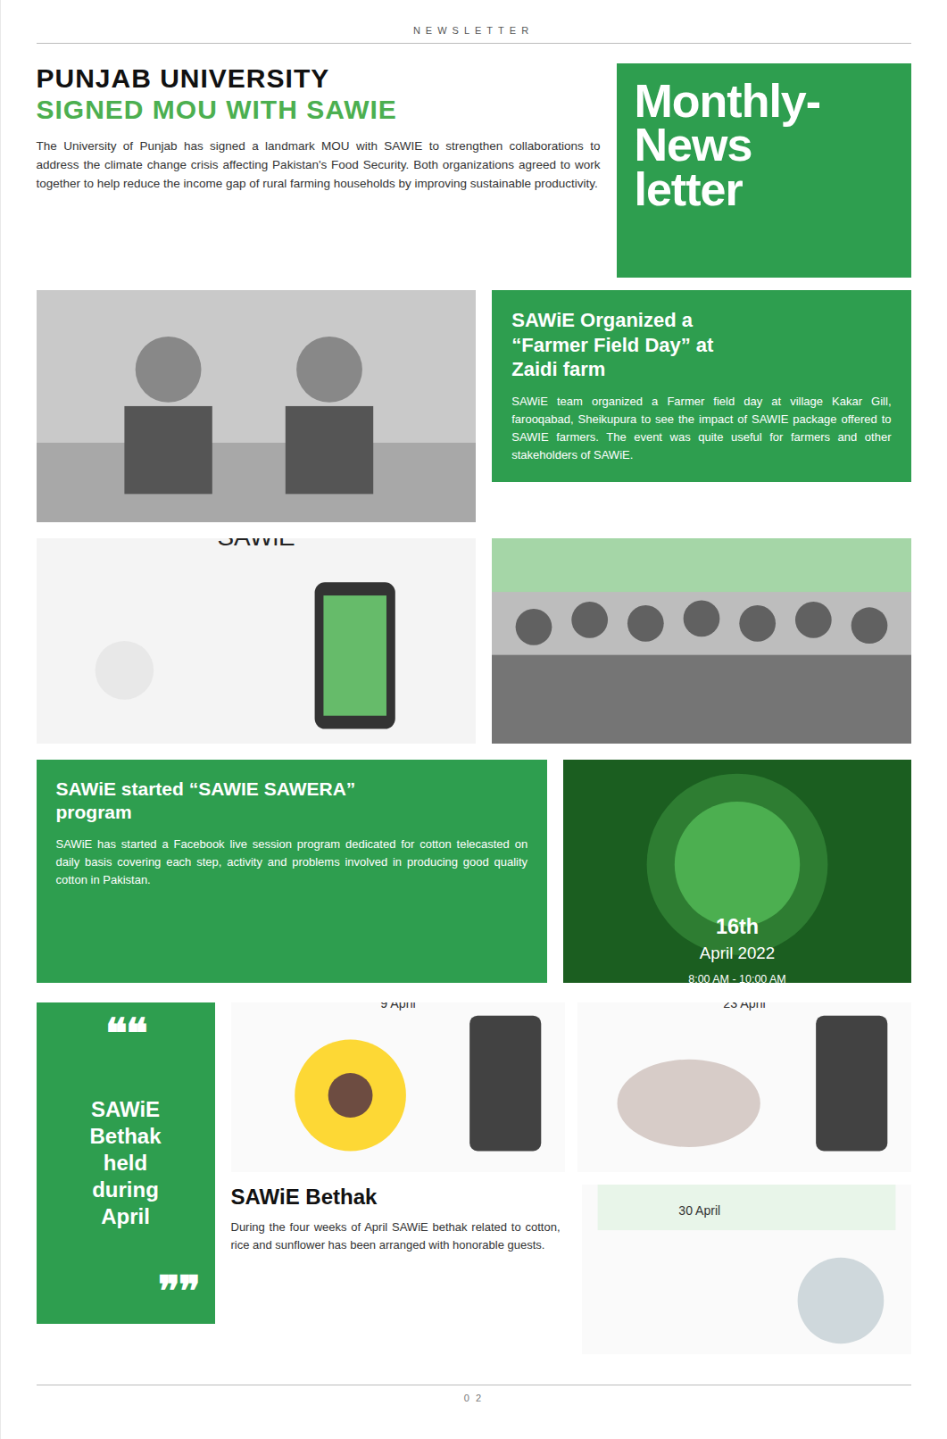NEWSLETTER
PUNJAB UNIVERSITYSIGNED MOU WITH SAWIE
The University of Punjab has signed a landmark MOU with SAWIE to strengthen collaborations to address the climate change crisis affecting Pakistan's Food Security. Both organizations agreed to work together to help reduce the income gap of rural farming households by improving sustainable productivity.
Monthly-
News
letter
SAWiE Organized a
“Farmer Field Day” at
Zaidi farm
SAWiE team organized a Farmer field day at village Kakar Gill, farooqabad, Sheikupura to see the impact of SAWIE package offered to SAWIE farmers. The event was quite useful for farmers and other stakeholders of SAWiE.
SAWiE started “SAWIE SAWERA”
program
SAWiE has started a Facebook live session program dedicated for cotton telecasted on daily basis covering each step, activity and problems involved in producing good quality cotton in Pakistan.
❝❝
SAWiE
Bethak
held
during
April
❞❞
SAWiE Bethak
During the four weeks of April SAWiE bethak related to cotton, rice and sunflower has been arranged with honorable guests.
0 2